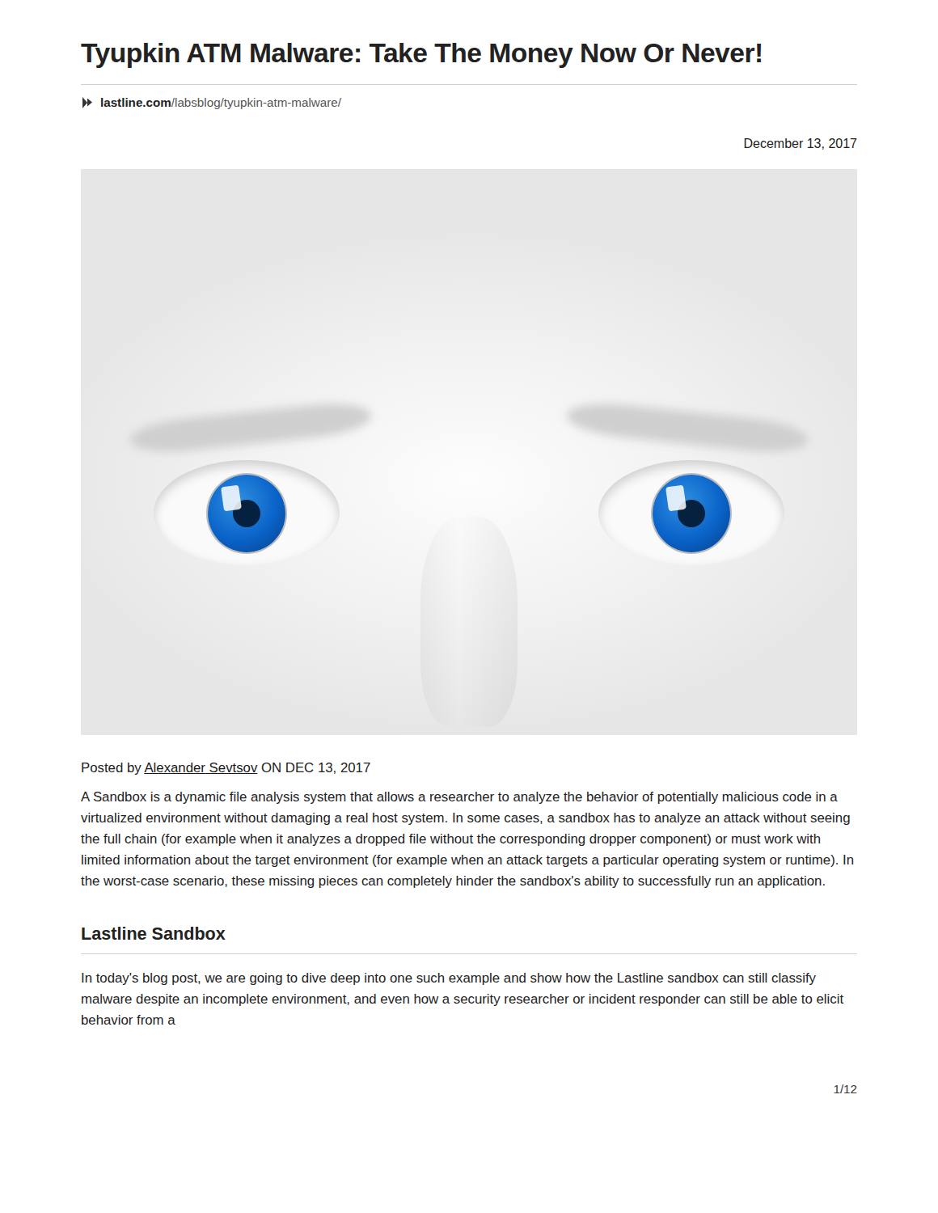Tyupkin ATM Malware: Take The Money Now Or Never!
lastline.com/labsblog/tyupkin-atm-malware/
December 13, 2017
Posted by Alexander Sevtsov ON DEC 13, 2017
A Sandbox is a dynamic file analysis system that allows a researcher to analyze the behavior of potentially malicious code in a virtualized environment without damaging a real host system. In some cases, a sandbox has to analyze an attack without seeing the full chain (for example when it analyzes a dropped file without the corresponding dropper component) or must work with limited information about the target environment (for example when an attack targets a particular operating system or runtime). In the worst-case scenario, these missing pieces can completely hinder the sandbox's ability to successfully run an application.
Lastline Sandbox
In today's blog post, we are going to dive deep into one such example and show how the Lastline sandbox can still classify malware despite an incomplete environment, and even how a security researcher or incident responder can still be able to elicit behavior from a
1/12